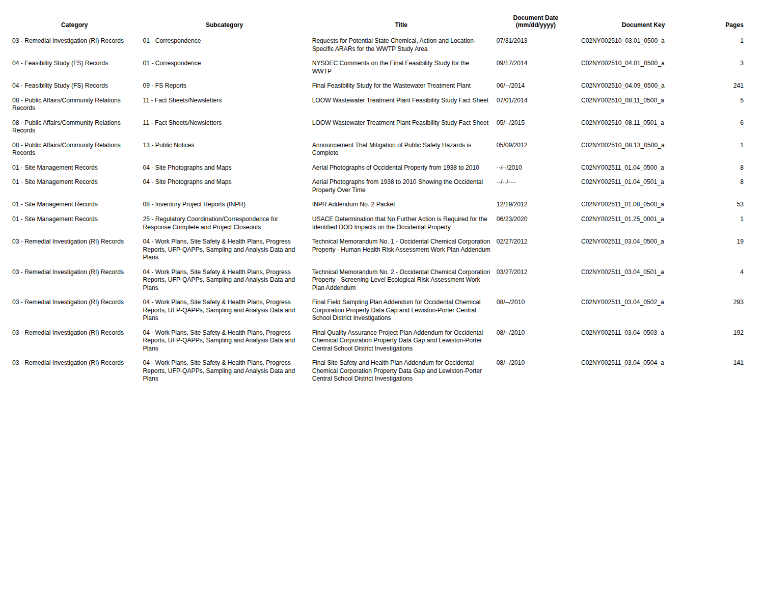| Category | Subcategory | Title | Document Date (mm/dd/yyyy) | Document Key | Pages |
| --- | --- | --- | --- | --- | --- |
| 03 - Remedial Investigation (RI) Records | 01 - Correspondence | Requests for Potential State Chemical, Action and Location-Specific ARARs for the WWTP Study Area | 07/31/2013 | C02NY002510_03.01_0500_a | 1 |
| 04 - Feasibility Study (FS) Records | 01 - Correspondence | NYSDEC Comments on the Final Feasibility Study for the WWTP | 09/17/2014 | C02NY002510_04.01_0500_a | 3 |
| 04 - Feasibility Study (FS) Records | 09 - FS Reports | Final Feasibility Study for the Wastewater Treatment Plant | 06/--/2014 | C02NY002510_04.09_0500_a | 241 |
| 08 - Public Affairs/Community Relations Records | 11 - Fact Sheets/Newsletters | LOOW Wastewater Treatment Plant Feasibility Study Fact Sheet | 07/01/2014 | C02NY002510_08.11_0500_a | 5 |
| 08 - Public Affairs/Community Relations Records | 11 - Fact Sheets/Newsletters | LOOW Wastewater Treatment Plant Feasibility Study Fact Sheet | 05/--/2015 | C02NY002510_08.11_0501_a | 6 |
| 08 - Public Affairs/Community Relations Records | 13 - Public Notices | Announcement That Mitigation of Public Safety Hazards is Complete | 05/09/2012 | C02NY002510_08.13_0500_a | 1 |
| 01 - Site Management Records | 04 - Site Photographs and Maps | Aerial Photographs of Occidental Property from 1938 to 2010 | --/--/2010 | C02NY002511_01.04_0500_a | 8 |
| 01 - Site Management Records | 04 - Site Photographs and Maps | Aerial Photographs from 1938 to 2010 Showing the Occidental Property Over Time | --/--/---- | C02NY002511_01.04_0501_a | 8 |
| 01 - Site Management Records | 08 - Inventory Project Reports (INPR) | INPR Addendum No. 2 Packet | 12/19/2012 | C02NY002511_01.08_0500_a | 53 |
| 01 - Site Management Records | 25 - Regulatory Coordination/Correspondence for Response Complete and Project Closeouts | USACE Determination that No Further Action is Required for the Identified DOD Impacts on the Occidental Property | 06/23/2020 | C02NY002511_01.25_0001_a | 1 |
| 03 - Remedial Investigation (RI) Records | 04 - Work Plans, Site Safety & Health Plans, Progress Reports, UFP-QAPPs, Sampling and Analysis Data and Plans | Technical Memorandum No. 1 - Occidental Chemical Corporation Property - Human Health Risk Assessment Work Plan Addendum | 02/27/2012 | C02NY002511_03.04_0500_a | 19 |
| 03 - Remedial Investigation (RI) Records | 04 - Work Plans, Site Safety & Health Plans, Progress Reports, UFP-QAPPs, Sampling and Analysis Data and Plans | Technical Memorandum No. 2 - Occidental Chemical Corporation Property - Screening-Level Ecological Risk Assessment Work Plan Addendum | 03/27/2012 | C02NY002511_03.04_0501_a | 4 |
| 03 - Remedial Investigation (RI) Records | 04 - Work Plans, Site Safety & Health Plans, Progress Reports, UFP-QAPPs, Sampling and Analysis Data and Plans | Final Field Sampling Plan Addendum for Occidental Chemical Corporation Property Data Gap and Lewiston-Porter Central School District Investigations | 08/--/2010 | C02NY002511_03.04_0502_a | 293 |
| 03 - Remedial Investigation (RI) Records | 04 - Work Plans, Site Safety & Health Plans, Progress Reports, UFP-QAPPs, Sampling and Analysis Data and Plans | Final Quality Assurance Project Plan Addendum for Occidental Chemical Corporation Property Data Gap and Lewiston-Porter Central School District Investigations | 08/--/2010 | C02NY002511_03.04_0503_a | 192 |
| 03 - Remedial Investigation (RI) Records | 04 - Work Plans, Site Safety & Health Plans, Progress Reports, UFP-QAPPs, Sampling and Analysis Data and Plans | Final Site Safety and Health Plan Addendum for Occidental Chemical Corporation Property Data Gap and Lewiston-Porter Central School District Investigations | 08/--/2010 | C02NY002511_03.04_0504_a | 141 |